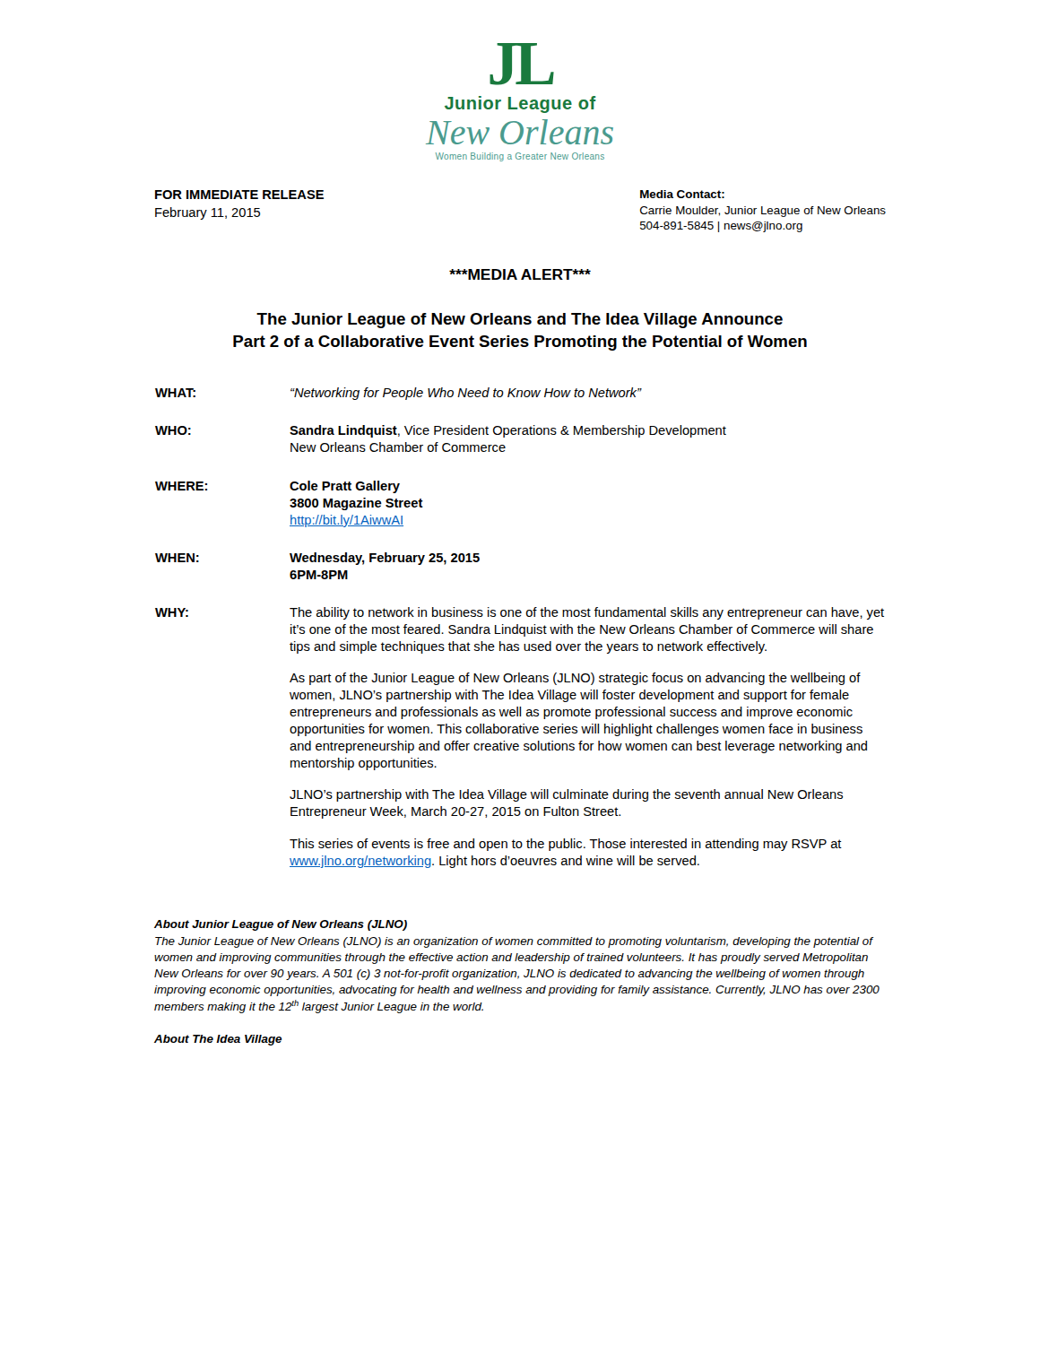JL
Junior League of
New Orleans
Women Building a Greater New Orleans
FOR IMMEDIATE RELEASE
February 11, 2015
Media Contact:
Carrie Moulder, Junior League of New Orleans
504-891-5845 | news@jlno.org
***MEDIA ALERT***
The Junior League of New Orleans and The Idea Village Announce
Part 2 of a Collaborative Event Series Promoting the Potential of Women
| WHAT: | “Networking for People Who Need to Know How to Network” |
| WHO: | Sandra Lindquist , Vice President Operations & Membership Development New Orleans Chamber of Commerce |
| WHERE: | Cole Pratt Gallery 3800 Magazine Street http://bit.ly/1AiwwAI |
| WHEN: | Wednesday, February 25, 2015 6PM-8PM |
| WHY: | The ability to network in business is one of the most fundamental skills any entrepreneur can have, yet it’s one of the most feared. Sandra Lindquist with the New Orleans Chamber of Commerce will share tips and simple techniques that she has used over the years to network effectively. As part of the Junior League of New Orleans (JLNO) strategic focus on advancing the wellbeing of women, JLNO’s partnership with The Idea Village will foster development and support for female entrepreneurs and professionals as well as promote professional success and improve economic opportunities for women. This collaborative series will highlight challenges women face in business and entrepreneurship and offer creative solutions for how women can best leverage networking and mentorship opportunities. JLNO’s partnership with The Idea Village will culminate during the seventh annual New Orleans Entrepreneur Week, March 20-27, 2015 on Fulton Street. This series of events is free and open to the public. Those interested in attending may RSVP at www.jlno.org/networking . Light hors d’oeuvres and wine will be served. |
About Junior League of New Orleans (JLNO)
The Junior League of New Orleans (JLNO) is an organization of women committed to promoting voluntarism, developing the potential of women and improving communities through the effective action and leadership of trained volunteers. It has proudly served Metropolitan New Orleans for over 90 years. A 501 (c) 3 not-for-profit organization, JLNO is dedicated to advancing the wellbeing of women through improving economic opportunities, advocating for health and wellness and providing for family assistance. Currently, JLNO has over 2300 members making it the 12th largest Junior League in the world.
About The Idea Village